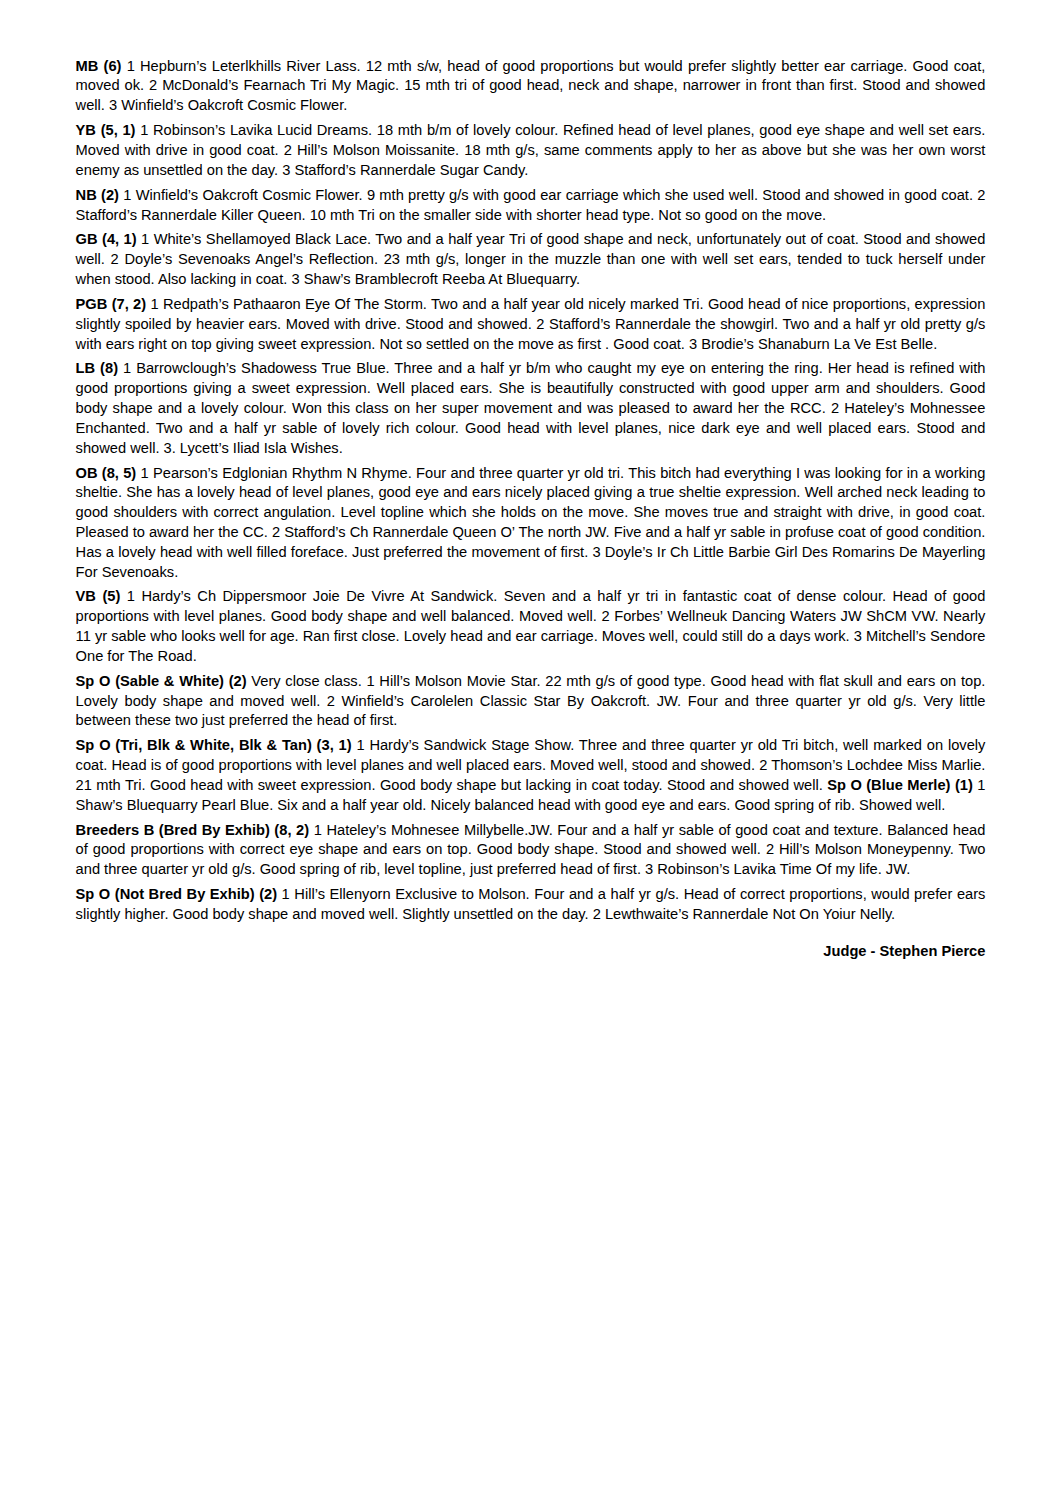MB (6) 1 Hepburn’s Leterlkhills River Lass. 12 mth s/w, head of good proportions but would prefer slightly better ear carriage. Good coat, moved ok. 2 McDonald’s Fearnach Tri My Magic. 15 mth tri of good head, neck and shape, narrower in front than first. Stood and showed well. 3 Winfield’s Oakcroft Cosmic Flower.
YB (5, 1) 1 Robinson’s Lavika Lucid Dreams. 18 mth b/m of lovely colour. Refined head of level planes, good eye shape and well set ears. Moved with drive in good coat. 2 Hill’s Molson Moissanite. 18 mth g/s, same comments apply to her as above but she was her own worst enemy as unsettled on the day. 3 Stafford’s Rannerdale Sugar Candy.
NB (2) 1 Winfield’s Oakcroft Cosmic Flower. 9 mth pretty g/s with good ear carriage which she used well. Stood and showed in good coat. 2 Stafford’s Rannerdale Killer Queen. 10 mth Tri on the smaller side with shorter head type. Not so good on the move.
GB (4, 1) 1 White’s Shellamoyed Black Lace. Two and a half year Tri of good shape and neck, unfortunately out of coat. Stood and showed well. 2 Doyle’s Sevenoaks Angel’s Reflection. 23 mth g/s, longer in the muzzle than one with well set ears, tended to tuck herself under when stood. Also lacking in coat. 3 Shaw’s Bramblecroft Reeba At Bluequarry.
PGB (7, 2) 1 Redpath’s Pathaaron Eye Of The Storm. Two and a half year old nicely marked Tri. Good head of nice proportions, expression slightly spoiled by heavier ears. Moved with drive. Stood and showed. 2 Stafford’s Rannerdale the showgirl. Two and a half yr old pretty g/s with ears right on top giving sweet expression. Not so settled on the move as first . Good coat. 3 Brodie’s Shanaburn La Ve Est Belle.
LB (8) 1 Barrowclough’s Shadowess True Blue. Three and a half yr b/m who caught my eye on entering the ring. Her head is refined with good proportions giving a sweet expression. Well placed ears. She is beautifully constructed with good upper arm and shoulders. Good body shape and a lovely colour. Won this class on her super movement and was pleased to award her the RCC. 2 Hateley’s Mohnessee Enchanted. Two and a half yr sable of lovely rich colour. Good head with level planes, nice dark eye and well placed ears. Stood and showed well. 3. Lycett’s Iliad Isla Wishes.
OB (8, 5) 1 Pearson’s Edglonian Rhythm N Rhyme. Four and three quarter yr old tri. This bitch had everything I was looking for in a working sheltie. She has a lovely head of level planes, good eye and ears nicely placed giving a true sheltie expression. Well arched neck leading to good shoulders with correct angulation. Level topline which she holds on the move. She moves true and straight with drive, in good coat. Pleased to award her the CC. 2 Stafford’s Ch Rannerdale Queen O’ The north JW. Five and a half yr sable in profuse coat of good condition. Has a lovely head with well filled foreface. Just preferred the movement of first. 3 Doyle’s Ir Ch Little Barbie Girl Des Romarins De Mayerling For Sevenoaks.
VB (5) 1 Hardy’s Ch Dippersmoor Joie De Vivre At Sandwick. Seven and a half yr tri in fantastic coat of dense colour. Head of good proportions with level planes. Good body shape and well balanced. Moved well. 2 Forbes’ Wellneuk Dancing Waters JW ShCM VW. Nearly 11 yr sable who looks well for age. Ran first close. Lovely head and ear carriage. Moves well, could still do a days work. 3 Mitchell’s Sendore One for The Road.
Sp O (Sable & White) (2) Very close class. 1 Hill’s Molson Movie Star. 22 mth g/s of good type. Good head with flat skull and ears on top. Lovely body shape and moved well. 2 Winfield’s Carolelen Classic Star By Oakcroft. JW. Four and three quarter yr old g/s. Very little between these two just preferred the head of first.
Sp O (Tri, Blk & White, Blk & Tan) (3, 1) 1 Hardy’s Sandwick Stage Show. Three and three quarter yr old Tri bitch, well marked on lovely coat. Head is of good proportions with level planes and well placed ears. Moved well, stood and showed. 2 Thomson’s Lochdee Miss Marlie. 21 mth Tri. Good head with sweet expression. Good body shape but lacking in coat today. Stood and showed well. Sp O (Blue Merle) (1) 1 Shaw’s Bluequarry Pearl Blue. Six and a half year old. Nicely balanced head with good eye and ears. Good spring of rib. Showed well.
Breeders B (Bred By Exhib) (8, 2) 1 Hateley’s Mohnesee Millybelle.JW. Four and a half yr sable of good coat and texture. Balanced head of good proportions with correct eye shape and ears on top. Good body shape. Stood and showed well. 2 Hill’s Molson Moneypenny. Two and three quarter yr old g/s. Good spring of rib, level topline, just preferred head of first. 3 Robinson’s Lavika Time Of my life. JW.
Sp O (Not Bred By Exhib) (2) 1 Hill’s Ellenyorn Exclusive to Molson. Four and a half yr g/s. Head of correct proportions, would prefer ears slightly higher. Good body shape and moved well. Slightly unsettled on the day. 2 Lewthwaite’s Rannerdale Not On Yoiur Nelly.
Judge - Stephen Pierce